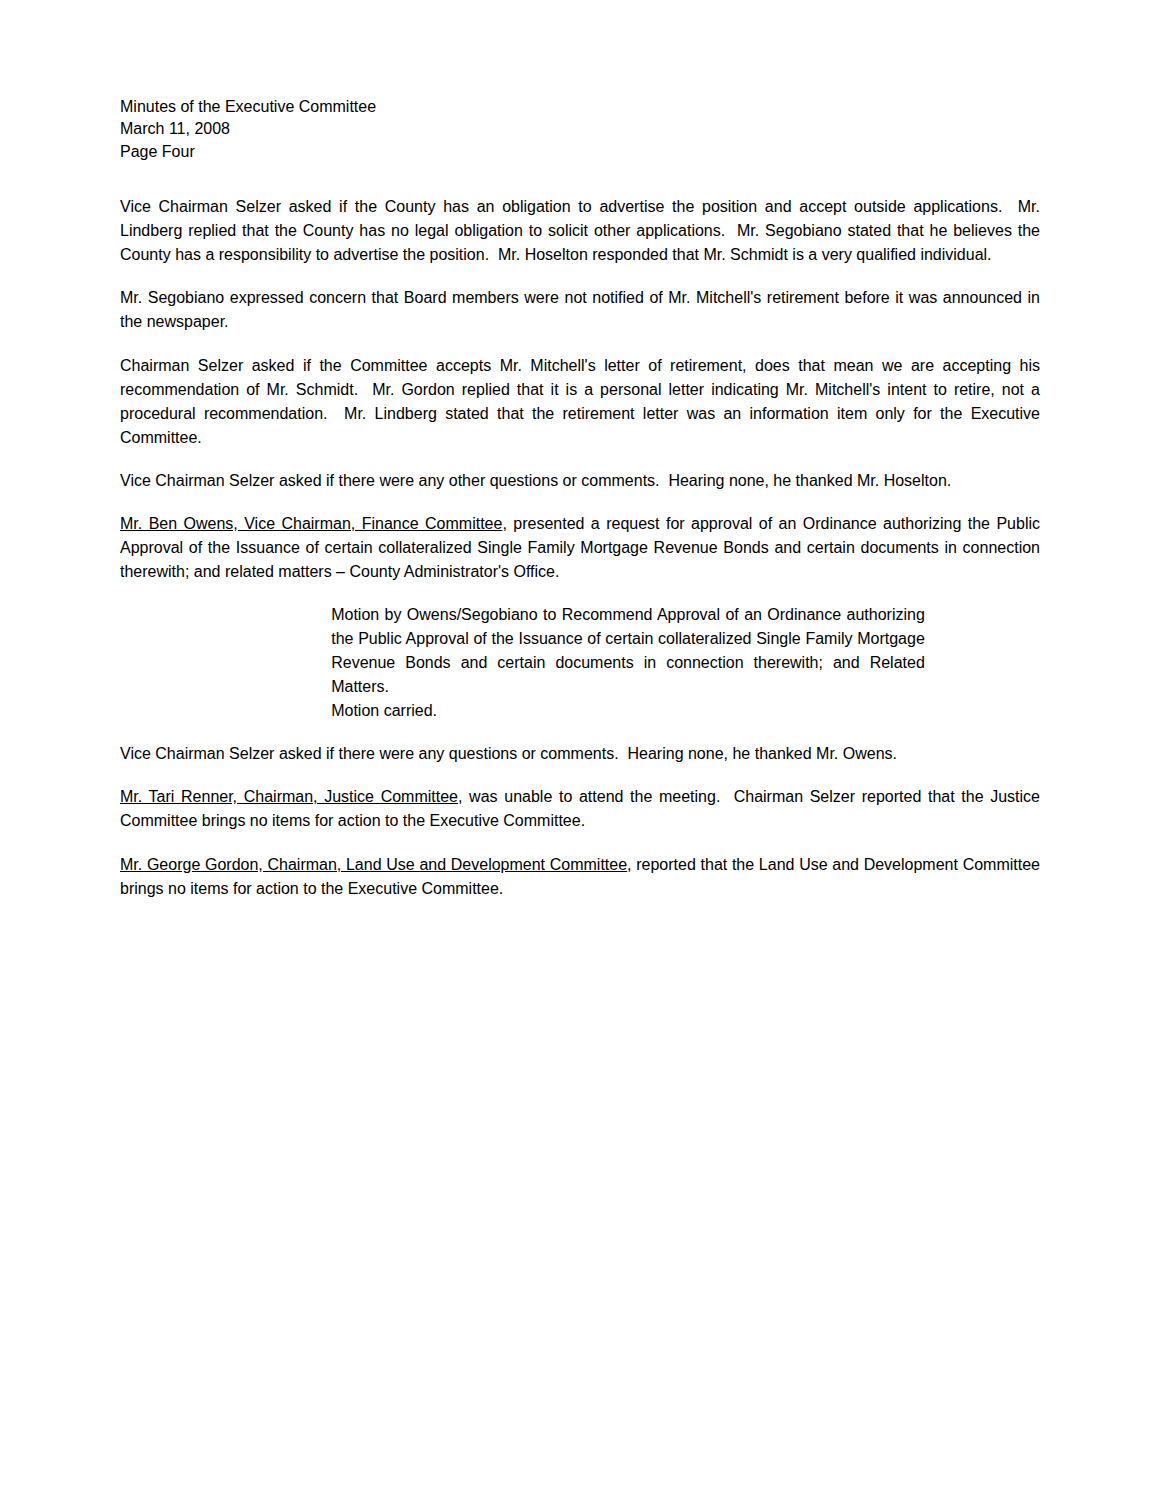Minutes of the Executive Committee
March 11, 2008
Page Four
Vice Chairman Selzer asked if the County has an obligation to advertise the position and accept outside applications. Mr. Lindberg replied that the County has no legal obligation to solicit other applications. Mr. Segobiano stated that he believes the County has a responsibility to advertise the position. Mr. Hoselton responded that Mr. Schmidt is a very qualified individual.
Mr. Segobiano expressed concern that Board members were not notified of Mr. Mitchell's retirement before it was announced in the newspaper.
Chairman Selzer asked if the Committee accepts Mr. Mitchell's letter of retirement, does that mean we are accepting his recommendation of Mr. Schmidt. Mr. Gordon replied that it is a personal letter indicating Mr. Mitchell's intent to retire, not a procedural recommendation. Mr. Lindberg stated that the retirement letter was an information item only for the Executive Committee.
Vice Chairman Selzer asked if there were any other questions or comments. Hearing none, he thanked Mr. Hoselton.
Mr. Ben Owens, Vice Chairman, Finance Committee, presented a request for approval of an Ordinance authorizing the Public Approval of the Issuance of certain collateralized Single Family Mortgage Revenue Bonds and certain documents in connection therewith; and related matters – County Administrator's Office.
Motion by Owens/Segobiano to Recommend Approval of an Ordinance authorizing the Public Approval of the Issuance of certain collateralized Single Family Mortgage Revenue Bonds and certain documents in connection therewith; and Related Matters.
Motion carried.
Vice Chairman Selzer asked if there were any questions or comments. Hearing none, he thanked Mr. Owens.
Mr. Tari Renner, Chairman, Justice Committee, was unable to attend the meeting. Chairman Selzer reported that the Justice Committee brings no items for action to the Executive Committee.
Mr. George Gordon, Chairman, Land Use and Development Committee, reported that the Land Use and Development Committee brings no items for action to the Executive Committee.